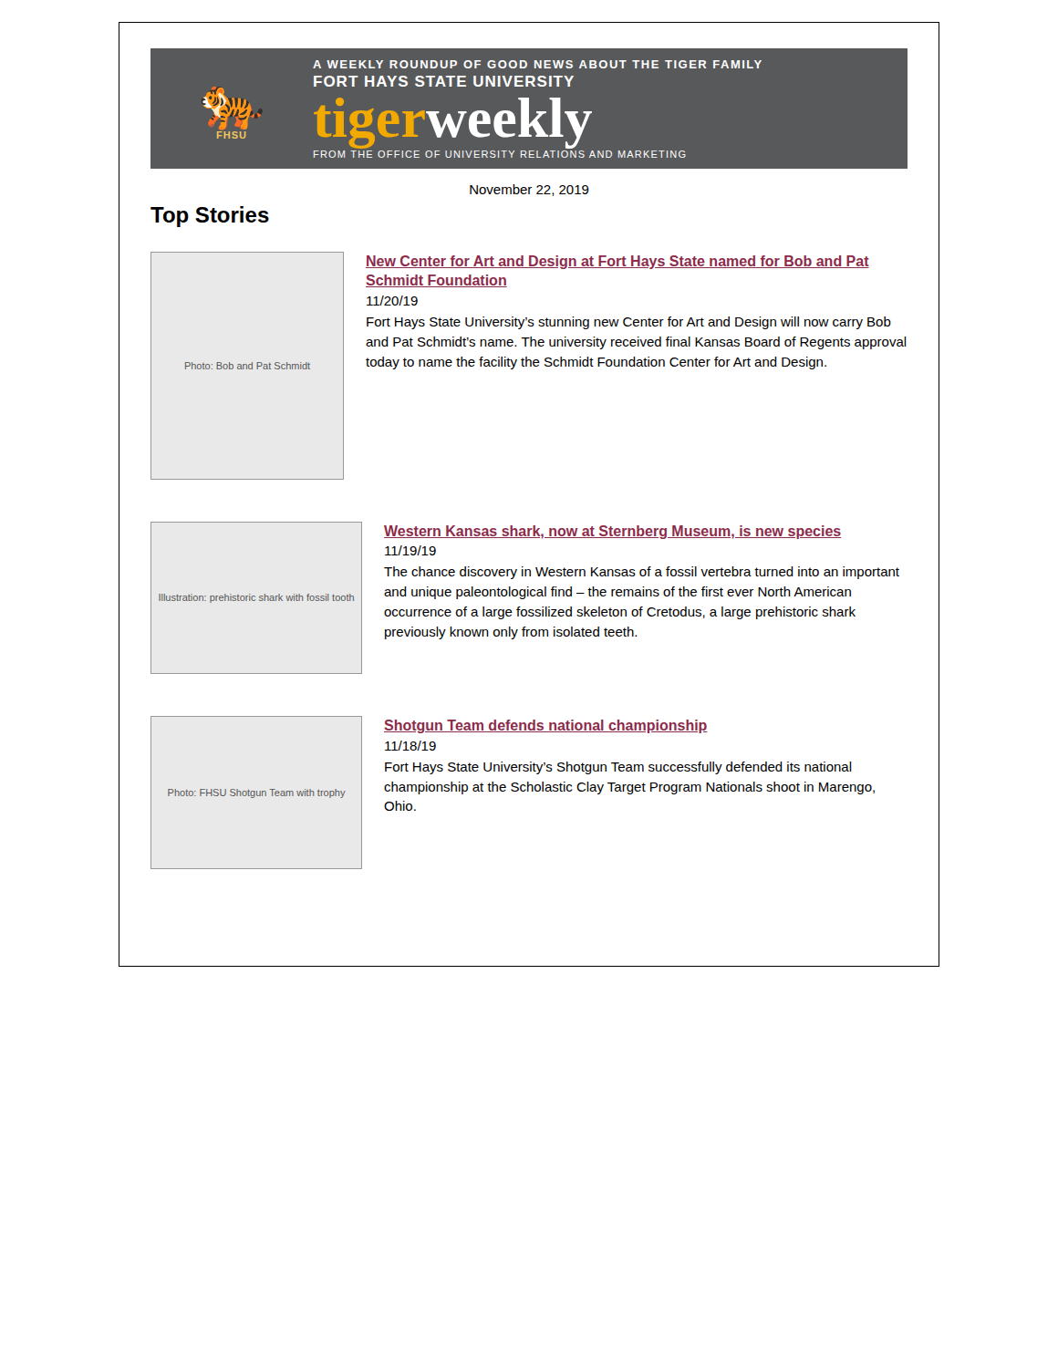🐅
FHSU
A weekly roundup of good news about the Tiger family
Fort Hays State University
tiger weekly
From the Office of University Relations and Marketing
November 22, 2019
Top Stories
Photo: Bob and Pat Schmidt
New Center for Art and Design at Fort Hays State named for Bob and Pat Schmidt Foundation
11/20/19
Fort Hays State University’s stunning new Center for Art and Design will now carry Bob and Pat Schmidt’s name. The university received final Kansas Board of Regents approval today to name the facility the Schmidt Foundation Center for Art and Design.
Illustration: prehistoric shark with fossil tooth
Western Kansas shark, now at Sternberg Museum, is new species
11/19/19
The chance discovery in Western Kansas of a fossil vertebra turned into an important and unique paleontological find – the remains of the first ever North American occurrence of a large fossilized skeleton of Cretodus, a large prehistoric shark previously known only from isolated teeth.
Photo: FHSU Shotgun Team with trophy
Shotgun Team defends national championship
11/18/19
Fort Hays State University’s Shotgun Team successfully defended its national championship at the Scholastic Clay Target Program Nationals shoot in Marengo, Ohio.